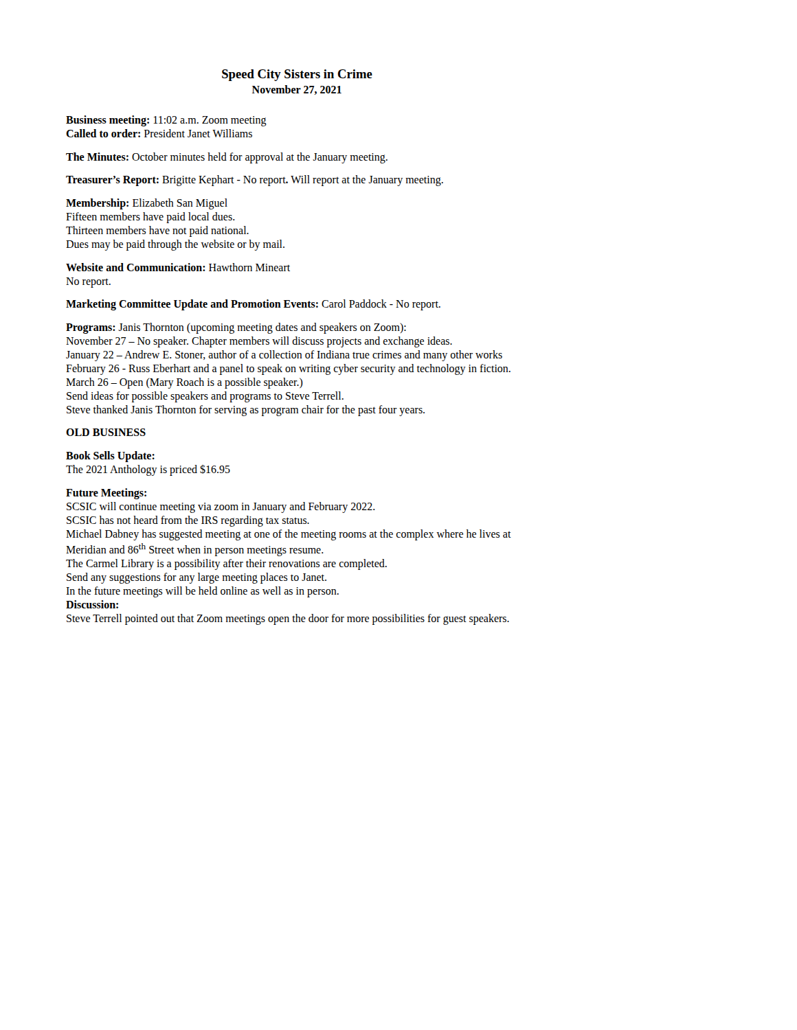Speed City Sisters in Crime
November 27, 2021
Business meeting: 11:02 a.m. Zoom meeting
Called to order: President Janet Williams
The Minutes: October minutes held for approval at the January meeting.
Treasurer’s Report: Brigitte Kephart - No report. Will report at the January meeting.
Membership: Elizabeth San Miguel
Fifteen members have paid local dues.
Thirteen members have not paid national.
Dues may be paid through the website or by mail.
Website and Communication: Hawthorn Mineart
No report.
Marketing Committee Update and Promotion Events: Carol Paddock - No report.
Programs: Janis Thornton (upcoming meeting dates and speakers on Zoom):
November 27 – No speaker. Chapter members will discuss projects and exchange ideas.
January 22 – Andrew E. Stoner, author of a collection of Indiana true crimes and many other works
February 26 - Russ Eberhart and a panel to speak on writing cyber security and technology in fiction.
March 26 – Open (Mary Roach is a possible speaker.)
Send ideas for possible speakers and programs to Steve Terrell.
Steve thanked Janis Thornton for serving as program chair for the past four years.
OLD BUSINESS
Book Sells Update:
The 2021 Anthology is priced $16.95
Future Meetings:
SCSIC will continue meeting via zoom in January and February 2022.
SCSIC has not heard from the IRS regarding tax status.
Michael Dabney has suggested meeting at one of the meeting rooms at the complex where he lives at Meridian and 86th Street when in person meetings resume.
The Carmel Library is a possibility after their renovations are completed.
Send any suggestions for any large meeting places to Janet.
In the future meetings will be held online as well as in person.
Discussion:
Steve Terrell pointed out that Zoom meetings open the door for more possibilities for guest speakers.